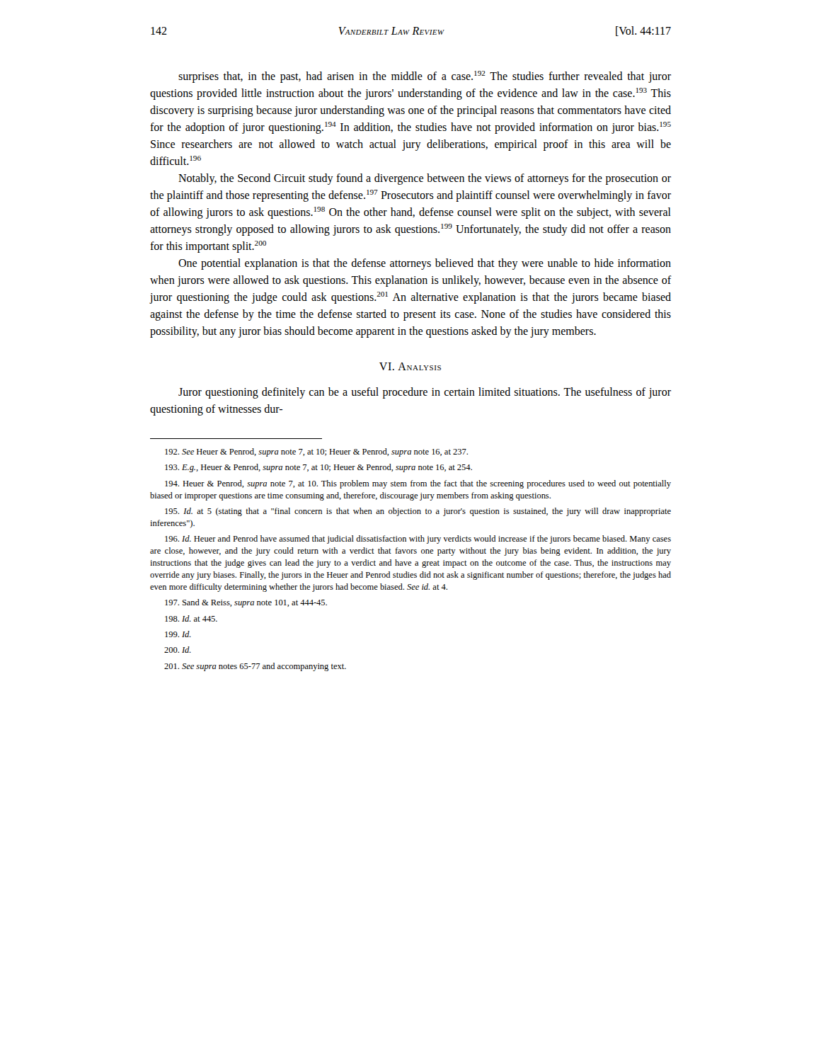142 Vanderbilt Law Review [Vol. 44:117
surprises that, in the past, had arisen in the middle of a case.192 The studies further revealed that juror questions provided little instruction about the jurors' understanding of the evidence and law in the case.193 This discovery is surprising because juror understanding was one of the principal reasons that commentators have cited for the adoption of juror questioning.194 In addition, the studies have not provided information on juror bias.195 Since researchers are not allowed to watch actual jury deliberations, empirical proof in this area will be difficult.196
Notably, the Second Circuit study found a divergence between the views of attorneys for the prosecution or the plaintiff and those representing the defense.197 Prosecutors and plaintiff counsel were overwhelmingly in favor of allowing jurors to ask questions.198 On the other hand, defense counsel were split on the subject, with several attorneys strongly opposed to allowing jurors to ask questions.199 Unfortunately, the study did not offer a reason for this important split.200
One potential explanation is that the defense attorneys believed that they were unable to hide information when jurors were allowed to ask questions. This explanation is unlikely, however, because even in the absence of juror questioning the judge could ask questions.201 An alternative explanation is that the jurors became biased against the defense by the time the defense started to present its case. None of the studies have considered this possibility, but any juror bias should become apparent in the questions asked by the jury members.
VI. Analysis
Juror questioning definitely can be a useful procedure in certain limited situations. The usefulness of juror questioning of witnesses dur-
192. See Heuer & Penrod, supra note 7, at 10; Heuer & Penrod, supra note 16, at 237.
193. E.g., Heuer & Penrod, supra note 7, at 10; Heuer & Penrod, supra note 16, at 254.
194. Heuer & Penrod, supra note 7, at 10. This problem may stem from the fact that the screening procedures used to weed out potentially biased or improper questions are time consuming and, therefore, discourage jury members from asking questions.
195. Id. at 5 (stating that a "final concern is that when an objection to a juror's question is sustained, the jury will draw inappropriate inferences").
196. Id. Heuer and Penrod have assumed that judicial dissatisfaction with jury verdicts would increase if the jurors became biased. Many cases are close, however, and the jury could return with a verdict that favors one party without the jury bias being evident. In addition, the jury instructions that the judge gives can lead the jury to a verdict and have a great impact on the outcome of the case. Thus, the instructions may override any jury biases. Finally, the jurors in the Heuer and Penrod studies did not ask a significant number of questions; therefore, the judges had even more difficulty determining whether the jurors had become biased. See id. at 4.
197. Sand & Reiss, supra note 101, at 444-45.
198. Id. at 445.
199. Id.
200. Id.
201. See supra notes 65-77 and accompanying text.